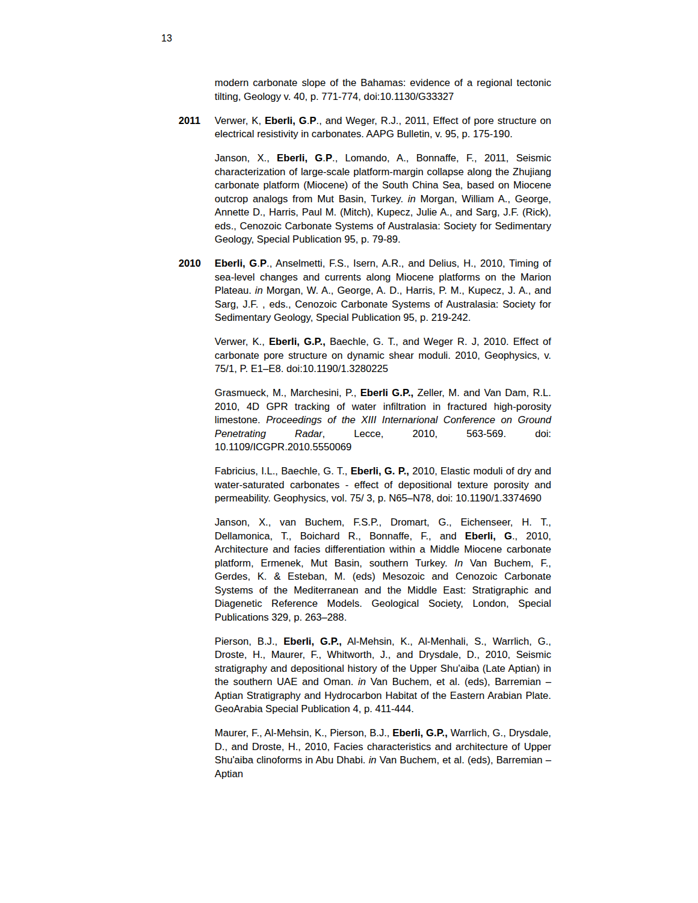13
modern carbonate slope of the Bahamas: evidence of a regional tectonic tilting, Geology v. 40, p. 771-774, doi:10.1130/G33327
2011
Verwer, K, Eberli, G.P., and Weger, R.J., 2011, Effect of pore structure on electrical resistivity in carbonates. AAPG Bulletin, v. 95, p. 175-190.
Janson, X., Eberli, G.P., Lomando, A., Bonnaffe, F., 2011, Seismic characterization of large-scale platform-margin collapse along the Zhujiang carbonate platform (Miocene) of the South China Sea, based on Miocene outcrop analogs from Mut Basin, Turkey. in Morgan, William A., George, Annette D., Harris, Paul M. (Mitch), Kupecz, Julie A., and Sarg, J.F. (Rick), eds., Cenozoic Carbonate Systems of Australasia: Society for Sedimentary Geology, Special Publication 95, p. 79-89.
2010
Eberli, G.P., Anselmetti, F.S., Isern, A.R., and Delius, H., 2010, Timing of sea-level changes and currents along Miocene platforms on the Marion Plateau. in Morgan, W. A., George, A. D., Harris, P. M., Kupecz, J. A., and Sarg, J.F. , eds., Cenozoic Carbonate Systems of Australasia: Society for Sedimentary Geology, Special Publication 95, p. 219-242.
Verwer, K., Eberli, G.P., Baechle, G. T., and Weger R. J, 2010. Effect of carbonate pore structure on dynamic shear moduli. 2010, Geophysics, v. 75/1, P. E1–E8. doi:10.1190/1.3280225
Grasmueck, M., Marchesini, P., Eberli G.P., Zeller, M. and Van Dam, R.L. 2010, 4D GPR tracking of water infiltration in fractured high-porosity limestone. Proceedings of the XIII Internarional Conference on Ground Penetrating Radar, Lecce, 2010, 563-569. doi: 10.1109/ICGPR.2010.5550069
Fabricius, I.L., Baechle, G. T., Eberli, G. P., 2010, Elastic moduli of dry and water-saturated carbonates - effect of depositional texture porosity and permeability. Geophysics, vol. 75/ 3, p. N65–N78, doi: 10.1190/1.3374690
Janson, X., van Buchem, F.S.P., Dromart, G., Eichenseer, H. T., Dellamonica, T., Boichard R., Bonnaffe, F., and Eberli, G., 2010, Architecture and facies differentiation within a Middle Miocene carbonate platform, Ermenek, Mut Basin, southern Turkey. In Van Buchem, F., Gerdes, K. & Esteban, M. (eds) Mesozoic and Cenozoic Carbonate Systems of the Mediterranean and the Middle East: Stratigraphic and Diagenetic Reference Models. Geological Society, London, Special Publications 329, p. 263–288.
Pierson, B.J., Eberli, G.P., Al-Mehsin, K., Al-Menhali, S., Warrlich, G., Droste, H., Maurer, F., Whitworth, J., and Drysdale, D., 2010, Seismic stratigraphy and depositional history of the Upper Shu'aiba (Late Aptian) in the southern UAE and Oman. in Van Buchem, et al. (eds), Barremian –Aptian Stratigraphy and Hydrocarbon Habitat of the Eastern Arabian Plate. GeoArabia Special Publication 4, p. 411-444.
Maurer, F., Al-Mehsin, K., Pierson, B.J., Eberli, G.P., Warrlich, G., Drysdale, D., and Droste, H., 2010, Facies characteristics and architecture of Upper Shu'aiba clinoforms in Abu Dhabi. in Van Buchem, et al. (eds), Barremian –Aptian